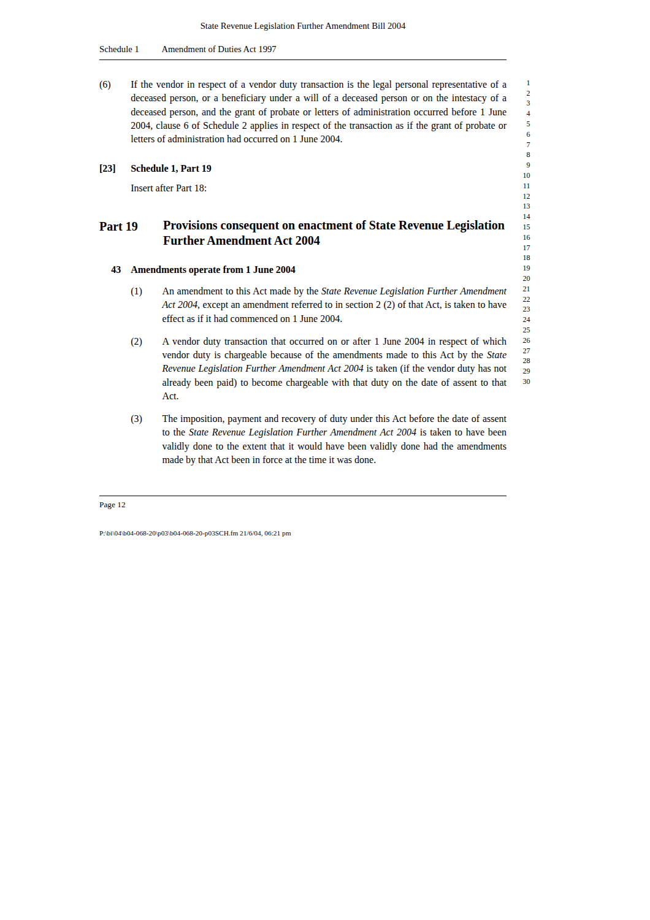State Revenue Legislation Further Amendment Bill 2004
Schedule 1
Amendment of Duties Act 1997
12345678 9 10 111213 14 15161718 192021222324 252627282930
(6)
If the vendor in respect of a vendor duty transaction is the legal personal representative of a deceased person, or a beneficiary under a will of a deceased person or on the intestacy of a deceased person, and the grant of probate or letters of administration occurred before 1 June 2004, clause 6 of Schedule 2 applies in respect of the transaction as if the grant of probate or letters of administration had occurred on 1 June 2004.
[23]
Schedule 1, Part 19
Insert after Part 18:
Part 19
Provisions consequent on enactment of State Revenue Legislation Further Amendment Act 2004
43
Amendments operate from 1 June 2004
(1)
An amendment to this Act made by the State Revenue Legislation Further Amendment Act 2004, except an amendment referred to in section 2 (2) of that Act, is taken to have effect as if it had commenced on 1 June 2004.
(2)
A vendor duty transaction that occurred on or after 1 June 2004 in respect of which vendor duty is chargeable because of the amendments made to this Act by the State Revenue Legislation Further Amendment Act 2004 is taken (if the vendor duty has not already been paid) to become chargeable with that duty on the date of assent to that Act.
(3)
The imposition, payment and recovery of duty under this Act before the date of assent to the State Revenue Legislation Further Amendment Act 2004 is taken to have been validly done to the extent that it would have been validly done had the amendments made by that Act been in force at the time it was done.
Page 12
P:\bi\04\b04-068-20\p03\b04-068-20-p03SCH.fm 21/6/04, 06:21 pm